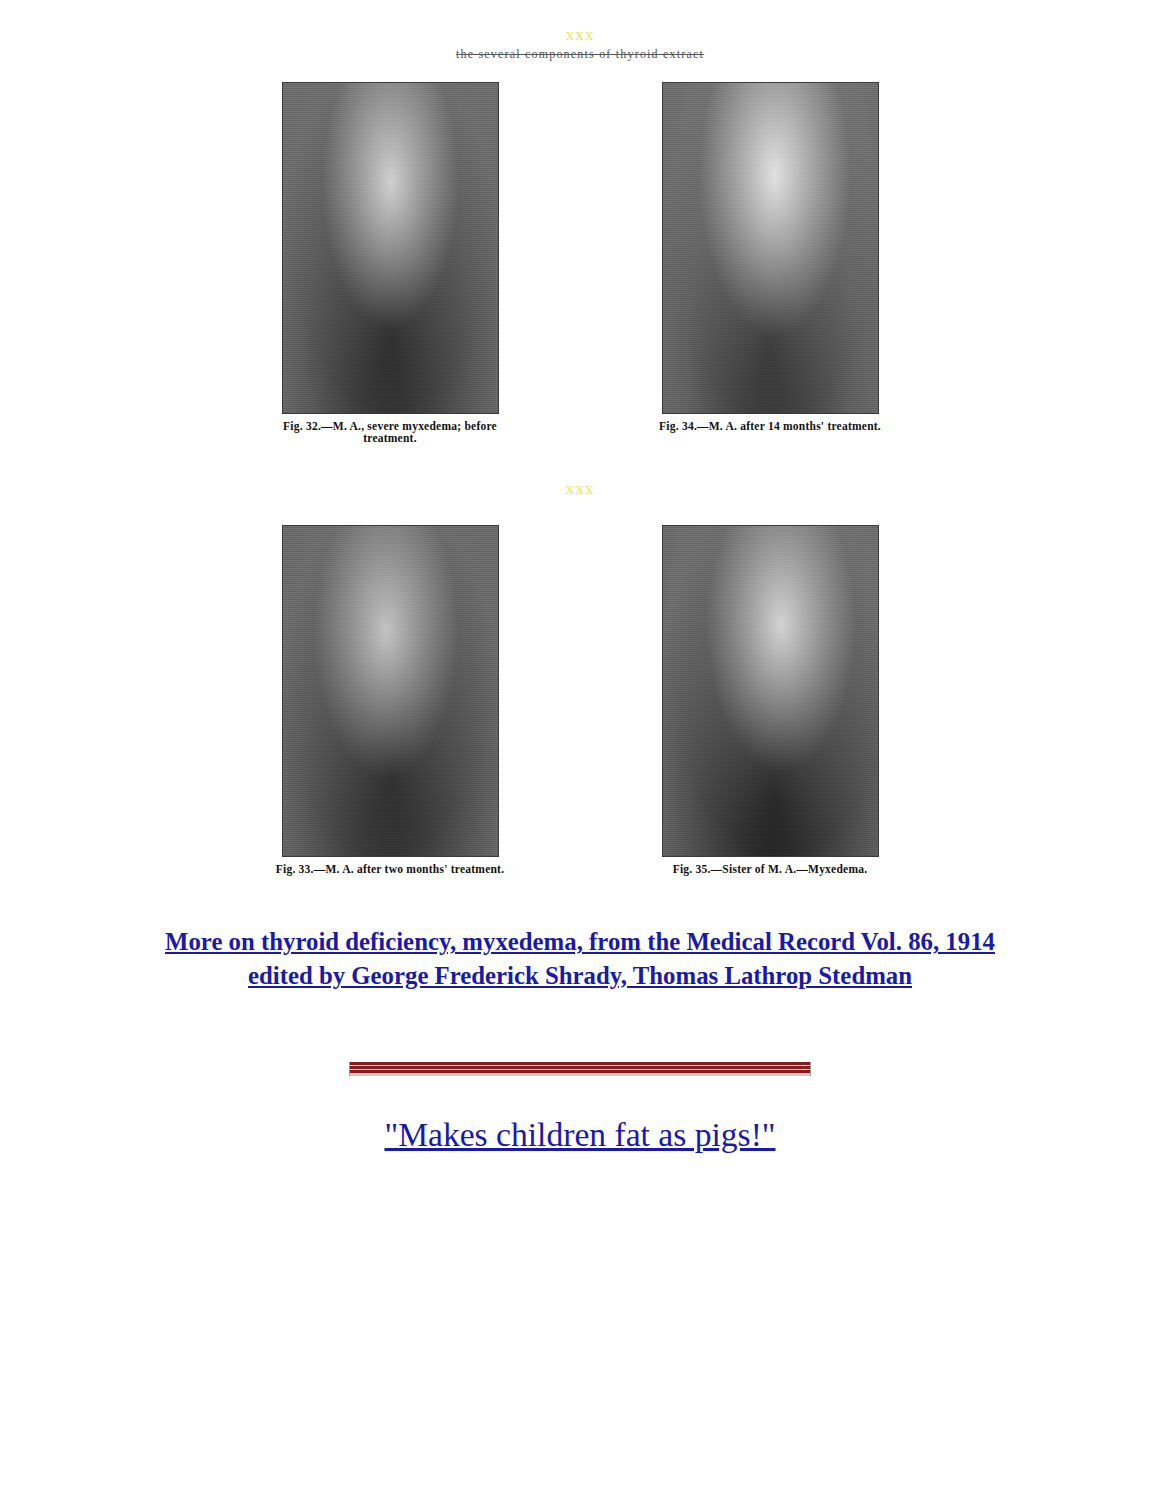xxx
the several components of thyroid extract
Fig. 32.—M. A., severe myxedema; before treatment.
Fig. 34.—M. A. after 14 months' treatment.
xxx
Fig. 33.—M. A. after two months' treatment.
Fig. 35.—Sister of M. A.—Myxedema.
More on thyroid deficiency, myxedema, from the Medical Record Vol. 86, 1914
edited by George Frederick Shrady, Thomas Lathrop Stedman
"Makes children fat as pigs!"